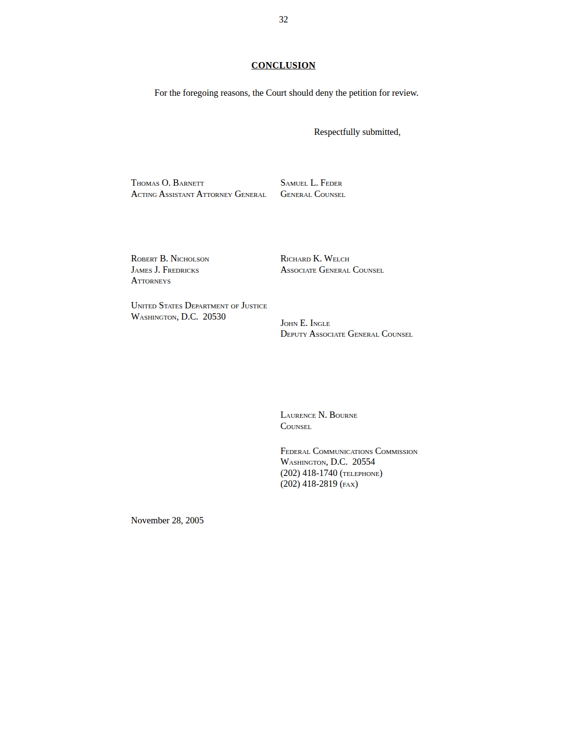32
CONCLUSION
For the foregoing reasons, the Court should deny the petition for review.
Respectfully submitted,
| Thomas O. Barnett Acting Assistant Attorney General | Samuel L. Feder General Counsel |
| Robert B. Nicholson James J. Fredricks Attorneys United States Department of Justice Washington, D.C. 20530 | Richard K. Welch Associate General Counsel John E. Ingle Deputy Associate General Counsel |
| | Laurence N. Bourne Counsel Federal Communications Commission Washington, D.C. 20554 (202) 418-1740 (telephone) (202) 418-2819 (fax) |
November 28, 2005